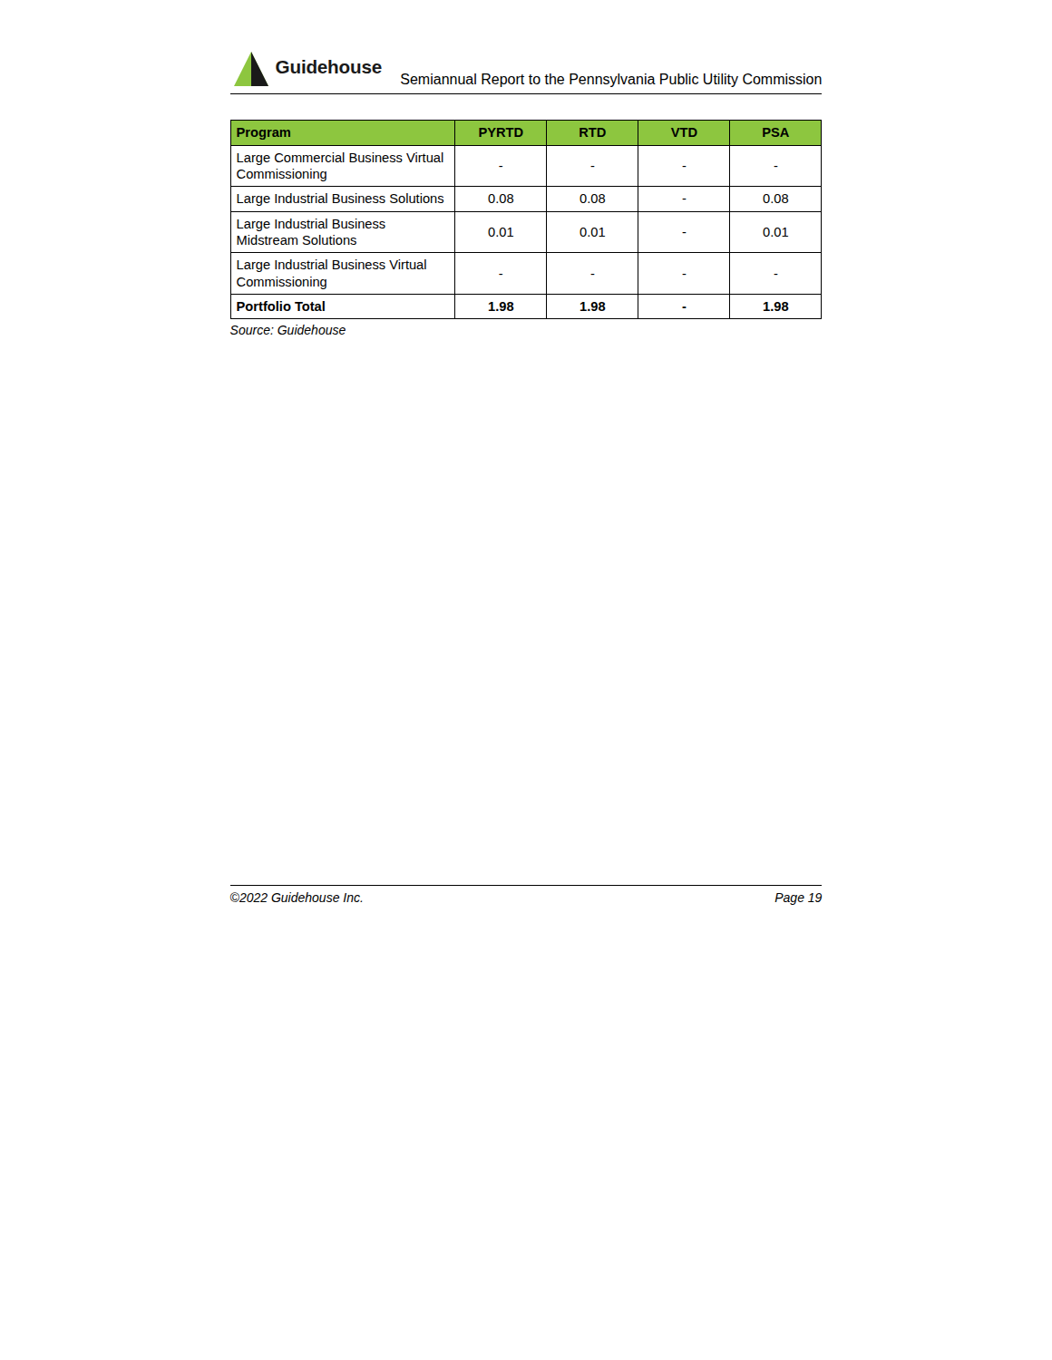Guidehouse
Semiannual Report to the Pennsylvania Public Utility Commission
| Program | PYRTD | RTD | VTD | PSA |
| --- | --- | --- | --- | --- |
| Large Commercial Business Virtual Commissioning | - | - | - | - |
| Large Industrial Business Solutions | 0.08 | 0.08 | - | 0.08 |
| Large Industrial Business Midstream Solutions | 0.01 | 0.01 | - | 0.01 |
| Large Industrial Business Virtual Commissioning | - | - | - | - |
| Portfolio Total | 1.98 | 1.98 | - | 1.98 |
Source: Guidehouse
©2022 Guidehouse Inc.
Page 19